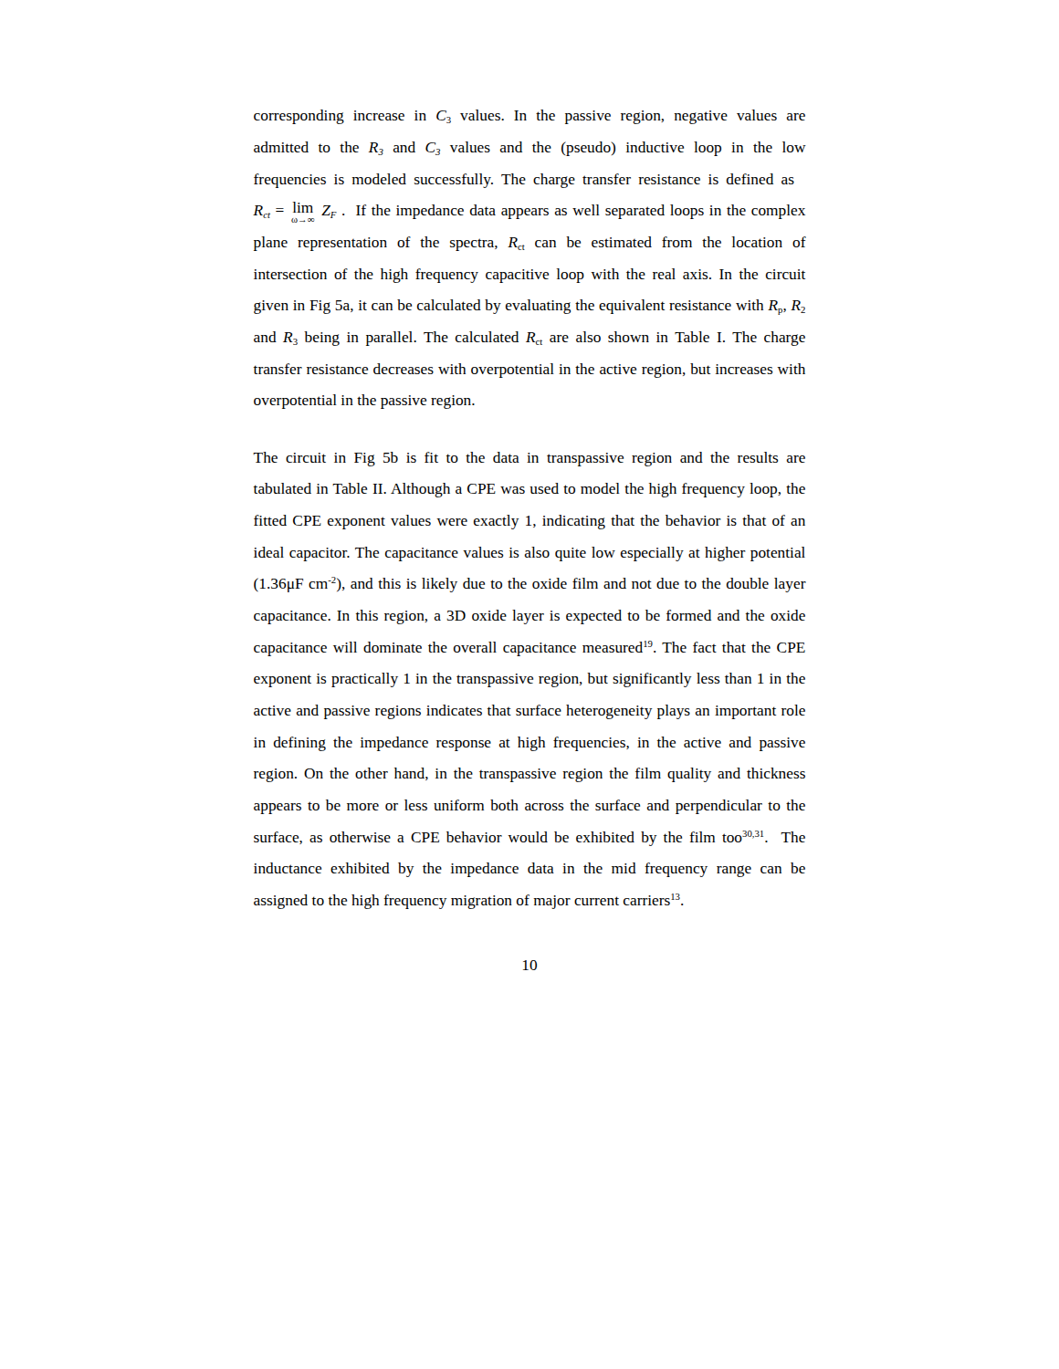corresponding increase in C3 values. In the passive region, negative values are admitted to the R3 and C3 values and the (pseudo) inductive loop in the low frequencies is modeled successfully. The charge transfer resistance is defined as Rct = lim ω→∞ ZF . If the impedance data appears as well separated loops in the complex plane representation of the spectra, Rct can be estimated from the location of intersection of the high frequency capacitive loop with the real axis. In the circuit given in Fig 5a, it can be calculated by evaluating the equivalent resistance with Rp, R2 and R3 being in parallel. The calculated Rct are also shown in Table I. The charge transfer resistance decreases with overpotential in the active region, but increases with overpotential in the passive region.
The circuit in Fig 5b is fit to the data in transpassive region and the results are tabulated in Table II. Although a CPE was used to model the high frequency loop, the fitted CPE exponent values were exactly 1, indicating that the behavior is that of an ideal capacitor. The capacitance values is also quite low especially at higher potential (1.36μF cm-2), and this is likely due to the oxide film and not due to the double layer capacitance. In this region, a 3D oxide layer is expected to be formed and the oxide capacitance will dominate the overall capacitance measured19. The fact that the CPE exponent is practically 1 in the transpassive region, but significantly less than 1 in the active and passive regions indicates that surface heterogeneity plays an important role in defining the impedance response at high frequencies, in the active and passive region. On the other hand, in the transpassive region the film quality and thickness appears to be more or less uniform both across the surface and perpendicular to the surface, as otherwise a CPE behavior would be exhibited by the film too30,31. The inductance exhibited by the impedance data in the mid frequency range can be assigned to the high frequency migration of major current carriers13.
10